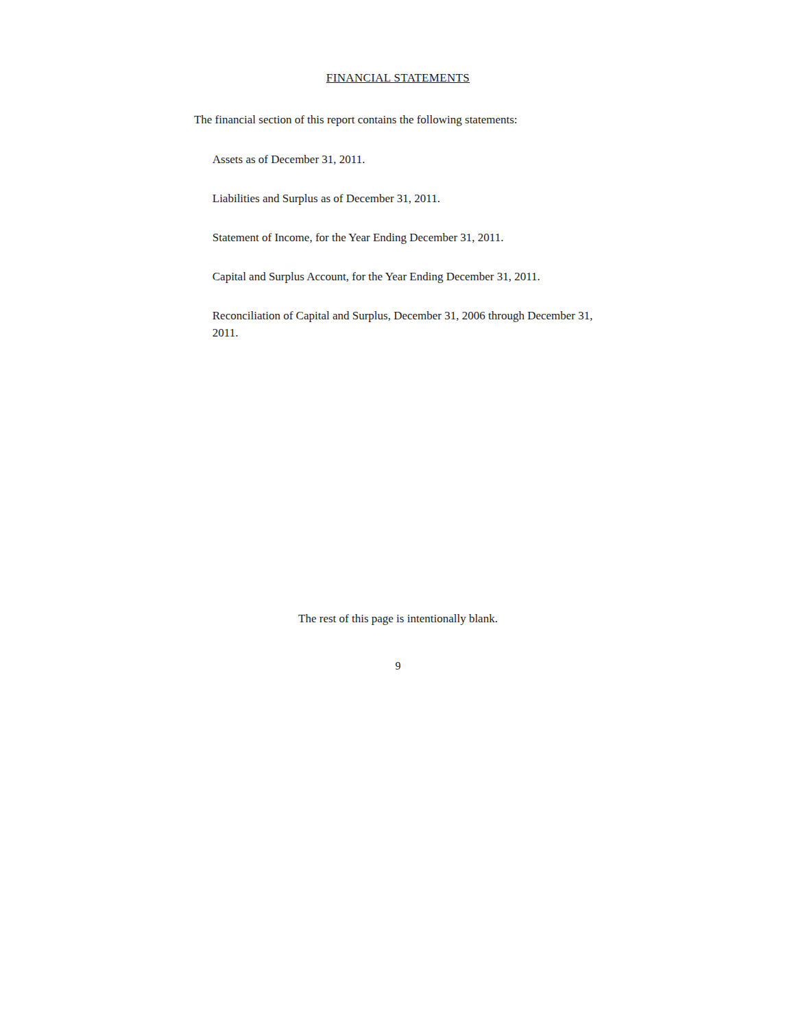FINANCIAL STATEMENTS
The financial section of this report contains the following statements:
Assets as of December 31, 2011.
Liabilities and Surplus as of December 31, 2011.
Statement of Income, for the Year Ending December 31, 2011.
Capital and Surplus Account, for the Year Ending December 31, 2011.
Reconciliation of Capital and Surplus, December 31, 2006 through December 31, 2011.
The rest of this page is intentionally blank.
9